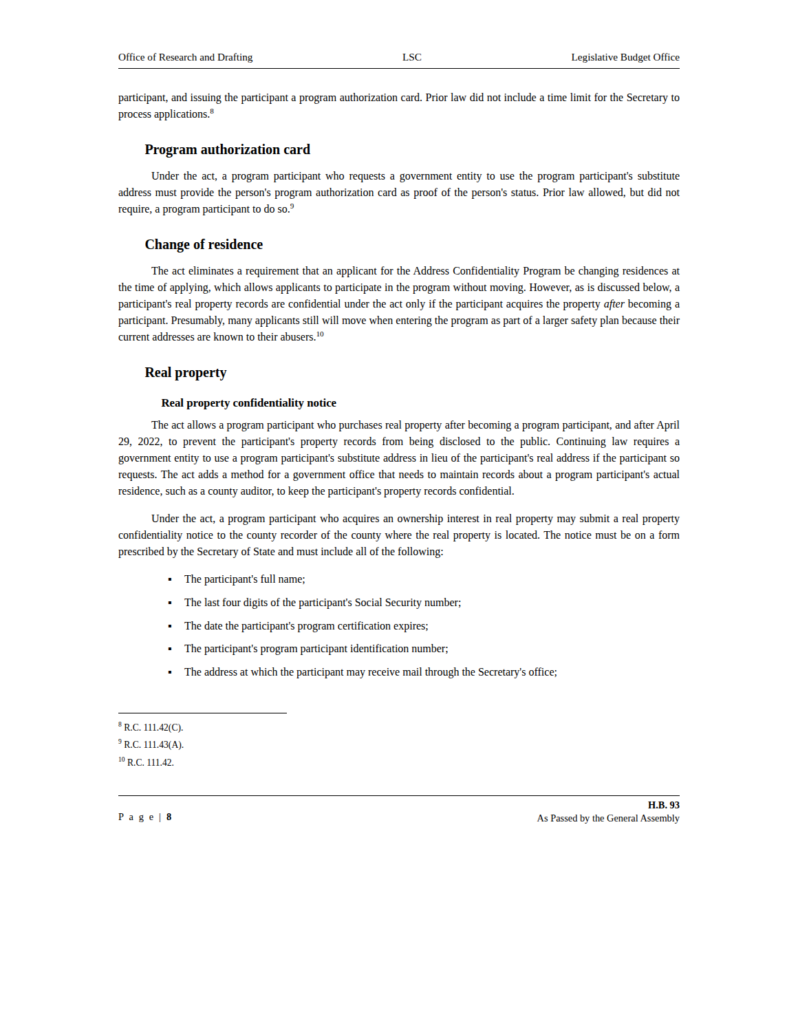Office of Research and Drafting
LSC
Legislative Budget Office
participant, and issuing the participant a program authorization card. Prior law did not include a time limit for the Secretary to process applications.8
Program authorization card
Under the act, a program participant who requests a government entity to use the program participant's substitute address must provide the person's program authorization card as proof of the person's status. Prior law allowed, but did not require, a program participant to do so.9
Change of residence
The act eliminates a requirement that an applicant for the Address Confidentiality Program be changing residences at the time of applying, which allows applicants to participate in the program without moving. However, as is discussed below, a participant's real property records are confidential under the act only if the participant acquires the property after becoming a participant. Presumably, many applicants still will move when entering the program as part of a larger safety plan because their current addresses are known to their abusers.10
Real property
Real property confidentiality notice
The act allows a program participant who purchases real property after becoming a program participant, and after April 29, 2022, to prevent the participant's property records from being disclosed to the public. Continuing law requires a government entity to use a program participant's substitute address in lieu of the participant's real address if the participant so requests. The act adds a method for a government office that needs to maintain records about a program participant's actual residence, such as a county auditor, to keep the participant's property records confidential.
Under the act, a program participant who acquires an ownership interest in real property may submit a real property confidentiality notice to the county recorder of the county where the real property is located. The notice must be on a form prescribed by the Secretary of State and must include all of the following:
The participant's full name;
The last four digits of the participant's Social Security number;
The date the participant's program certification expires;
The participant's program participant identification number;
The address at which the participant may receive mail through the Secretary's office;
8 R.C. 111.42(C).
9 R.C. 111.43(A).
10 R.C. 111.42.
P a g e | 8
H.B. 93
As Passed by the General Assembly